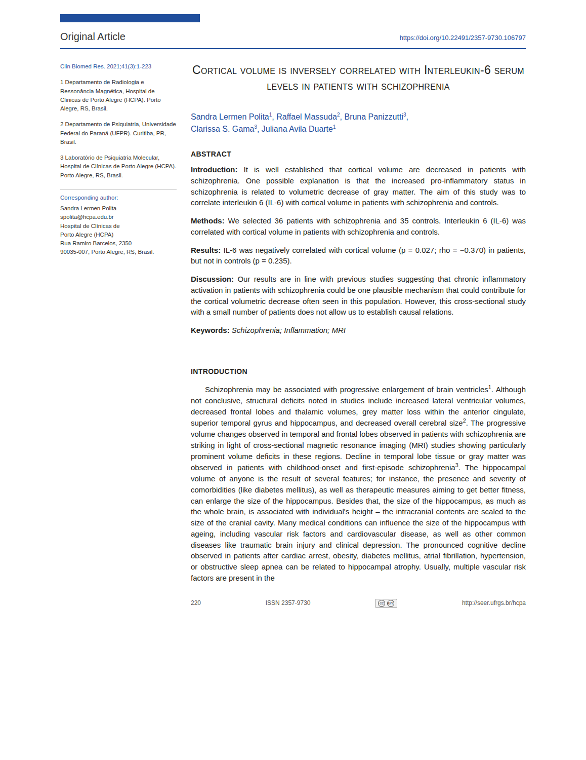Original Article
https://doi.org/10.22491/2357-9730.106797
Clin Biomed Res. 2021;41(3):1-223
1 Departamento de Radiologia e Ressonância Magnética, Hospital de Clinicas de Porto Alegre (HCPA). Porto Alegre, RS, Brasil.
2 Departamento de Psiquiatria, Universidade Federal do Paraná (UFPR). Curitiba, PR, Brasil.
3 Laboratório de Psiquiatria Molecular, Hospital de Clínicas de Porto Alegre (HCPA). Porto Alegre, RS, Brasil.
Corresponding author:
Sandra Lermen Polita
spolita@hcpa.edu.br
Hospital de Clínicas de
Porto Alegre (HCPA)
Rua Ramiro Barcelos, 2350
90035-007, Porto Alegre, RS, Brasil.
Cortical volume is inversely correlated with Interleukin-6 serum levels in patients with schizophrenia
Sandra Lermen Polita1, Raffael Massuda2, Bruna Panizzutti3,
Clarissa S. Gama3, Juliana Avila Duarte1
ABSTRACT
Introduction: It is well established that cortical volume are decreased in patients with schizophrenia. One possible explanation is that the increased pro-inflammatory status in schizophrenia is related to volumetric decrease of gray matter. The aim of this study was to correlate interleukin 6 (IL-6) with cortical volume in patients with schizophrenia and controls.
Methods: We selected 36 patients with schizophrenia and 35 controls. Interleukin 6 (IL-6) was correlated with cortical volume in patients with schizophrenia and controls.
Results: IL-6 was negatively correlated with cortical volume (p = 0.027; rho = −0.370) in patients, but not in controls (p = 0.235).
Discussion: Our results are in line with previous studies suggesting that chronic inflammatory activation in patients with schizophrenia could be one plausible mechanism that could contribute for the cortical volumetric decrease often seen in this population. However, this cross-sectional study with a small number of patients does not allow us to establish causal relations.
Keywords: Schizophrenia; Inflammation; MRI
INTRODUCTION
Schizophrenia may be associated with progressive enlargement of brain ventricles1. Although not conclusive, structural deficits noted in studies include increased lateral ventricular volumes, decreased frontal lobes and thalamic volumes, grey matter loss within the anterior cingulate, superior temporal gyrus and hippocampus, and decreased overall cerebral size2. The progressive volume changes observed in temporal and frontal lobes observed in patients with schizophrenia are striking in light of cross-sectional magnetic resonance imaging (MRI) studies showing particularly prominent volume deficits in these regions. Decline in temporal lobe tissue or gray matter was observed in patients with childhood-onset and first-episode schizophrenia3. The hippocampal volume of anyone is the result of several features; for instance, the presence and severity of comorbidities (like diabetes mellitus), as well as therapeutic measures aiming to get better fitness, can enlarge the size of the hippocampus. Besides that, the size of the hippocampus, as much as the whole brain, is associated with individual's height – the intracranial contents are scaled to the size of the cranial cavity. Many medical conditions can influence the size of the hippocampus with ageing, including vascular risk factors and cardiovascular disease, as well as other common diseases like traumatic brain injury and clinical depression. The pronounced cognitive decline observed in patients after cardiac arrest, obesity, diabetes mellitus, atrial fibrillation, hypertension, or obstructive sleep apnea can be related to hippocampal atrophy. Usually, multiple vascular risk factors are present in the
220
ISSN 2357-9730
cc BY
http://seer.ufrgs.br/hcpa